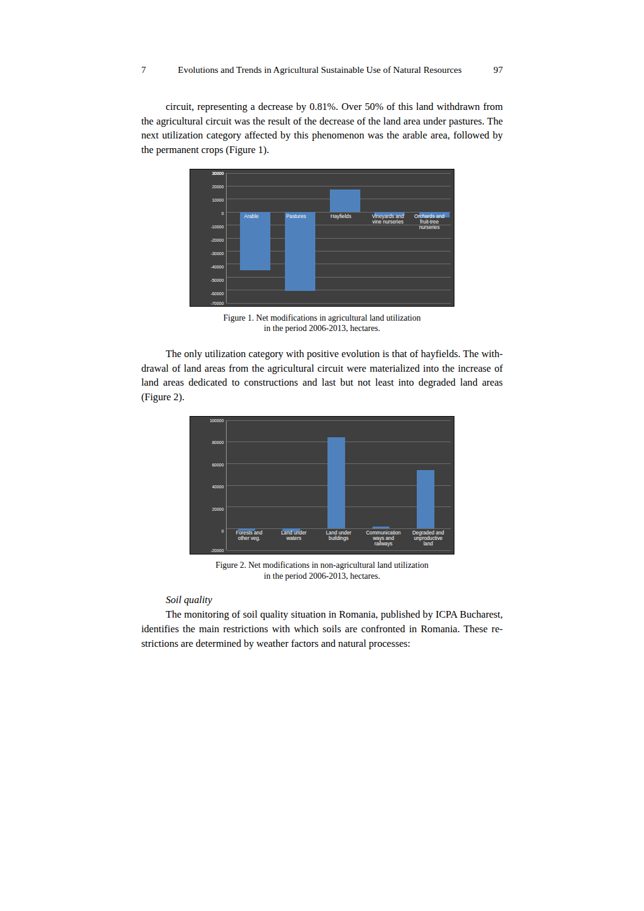7
Evolutions and Trends in Agricultural Sustainable Use of Natural Resources
97
circuit, representing a decrease by 0.81%. Over 50% of this land withdrawn from the agricultural circuit was the result of the decrease of the land area under pastures. The next utilization category affected by this phenomenon was the arable area, followed by the permanent crops (Figure 1).
Arable
Pastures
Hayfields
Vineyards and
vine nurseries
Orchards and
fruit-tree
nurseries
30000
20000
20000
10000
0
-10000
-20000
-30000
-40000
-50000
-60000
-70000
Figure 1. Net modifications in agricultural land utilization
in the period 2006-2013, hectares.
The only utilization category with positive evolution is that of hayfields. The withdrawal of land areas from the agricultural circuit were materialized into the increase of land areas dedicated to constructions and last but not least into degraded land areas (Figure 2).
Forests and
other veg.
Land under
waters
Land under
buildings
Communication
ways and
railways
Degraded and
unproductive
land
100000
80000
60000
40000
20000
0
-20000
Figure 2. Net modifications in non-agricultural land utilization
in the period 2006-2013, hectares.
Soil quality
The monitoring of soil quality situation in Romania, published by ICPA Bucharest, identifies the main restrictions with which soils are confronted in Romania. These restrictions are determined by weather factors and natural processes: